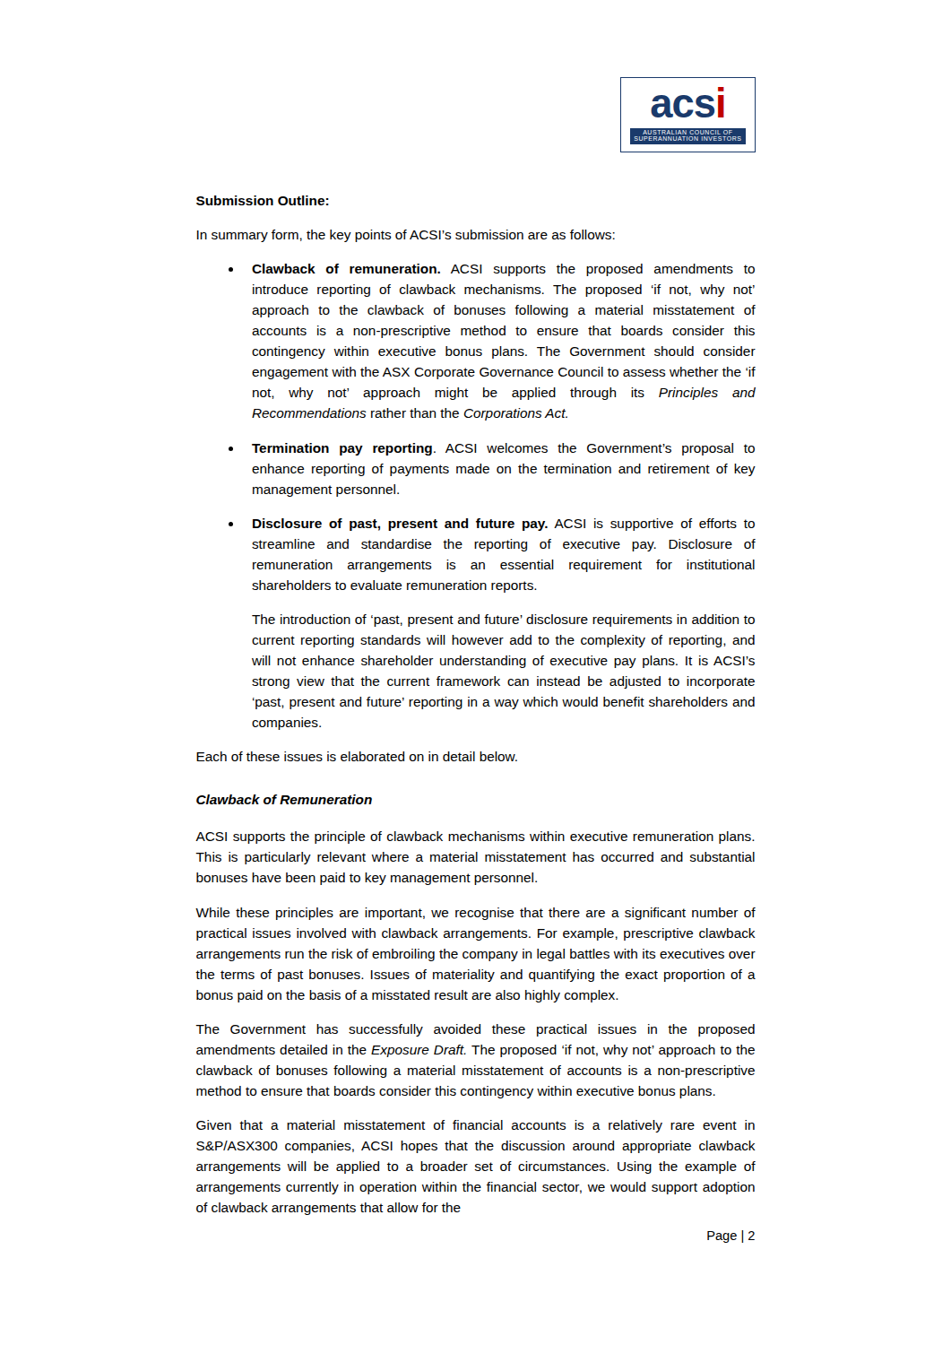acsi
AUSTRALIAN COUNCIL OF
SUPERANNUATION INVESTORS
Submission Outline:
In summary form, the key points of ACSI’s submission are as follows:
Clawback of remuneration. ACSI supports the proposed amendments to introduce reporting of clawback mechanisms. The proposed ‘if not, why not’ approach to the clawback of bonuses following a material misstatement of accounts is a non-prescriptive method to ensure that boards consider this contingency within executive bonus plans. The Government should consider engagement with the ASX Corporate Governance Council to assess whether the ‘if not, why not’ approach might be applied through its Principles and Recommendations rather than the Corporations Act.
Termination pay reporting. ACSI welcomes the Government’s proposal to enhance reporting of payments made on the termination and retirement of key management personnel.
Disclosure of past, present and future pay. ACSI is supportive of efforts to streamline and standardise the reporting of executive pay. Disclosure of remuneration arrangements is an essential requirement for institutional shareholders to evaluate remuneration reports.
The introduction of ‘past, present and future’ disclosure requirements in addition to current reporting standards will however add to the complexity of reporting, and will not enhance shareholder understanding of executive pay plans. It is ACSI’s strong view that the current framework can instead be adjusted to incorporate ‘past, present and future’ reporting in a way which would benefit shareholders and companies.
Each of these issues is elaborated on in detail below.
Clawback of Remuneration
ACSI supports the principle of clawback mechanisms within executive remuneration plans. This is particularly relevant where a material misstatement has occurred and substantial bonuses have been paid to key management personnel.
While these principles are important, we recognise that there are a significant number of practical issues involved with clawback arrangements. For example, prescriptive clawback arrangements run the risk of embroiling the company in legal battles with its executives over the terms of past bonuses. Issues of materiality and quantifying the exact proportion of a bonus paid on the basis of a misstated result are also highly complex.
The Government has successfully avoided these practical issues in the proposed amendments detailed in the Exposure Draft. The proposed ‘if not, why not’ approach to the clawback of bonuses following a material misstatement of accounts is a non-prescriptive method to ensure that boards consider this contingency within executive bonus plans.
Given that a material misstatement of financial accounts is a relatively rare event in S&P/ASX300 companies, ACSI hopes that the discussion around appropriate clawback arrangements will be applied to a broader set of circumstances. Using the example of arrangements currently in operation within the financial sector, we would support adoption of clawback arrangements that allow for the
Page | 2